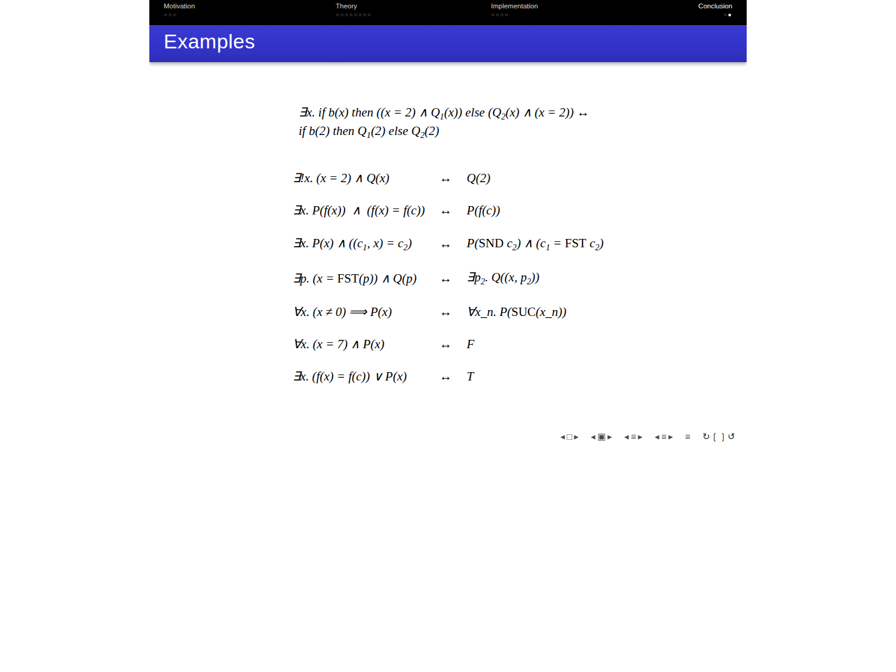Motivation ○○○
Theory ○○○○○○○○
Implementation ○○○○
Conclusion ○●
Examples
∃x. if b(x) then ((x = 2) ∧ Q1(x)) else (Q2(x) ∧ (x = 2)) ↔
if b(2) then Q1(2) else Q2(2)
| ∃!x. (x = 2) ∧ Q(x) | ↔ | Q(2) |
| ∃x. P(f(x)) ∧ (f(x) = f(c)) | ↔ | P(f(c)) |
| ∃x. P(x) ∧ ((c 1 , x) = c 2 ) | ↔ | P( SND c 2 ) ∧ (c 1 = FST c 2 ) |
| ∃p. (x = FST (p)) ∧ Q(p) | ↔ | ∃p 2 . Q((x, p 2 )) |
| ∀x. (x ≠ 0) ⟹ P(x) | ↔ | ∀x_n. P( SUC (x_n)) |
| ∀x. (x = 7) ∧ P(x) | ↔ | F |
| ∃x. (f(x) = f(c)) ∨ P(x) | ↔ | T |
◂□▸ ◂▣▸ ◂≡▸ ◂≡▸ ≡ ↻❲❳↺